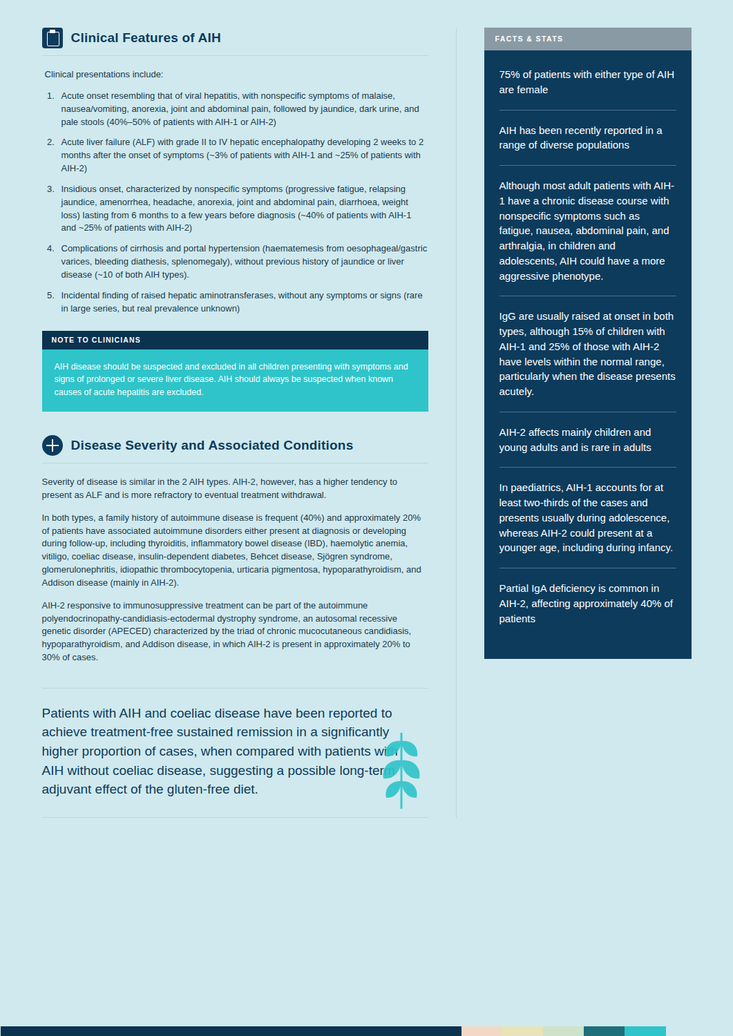Clinical Features of AIH
Clinical presentations include:
Acute onset resembling that of viral hepatitis, with nonspecific symptoms of malaise, nausea/vomiting, anorexia, joint and abdominal pain, followed by jaundice, dark urine, and pale stools (40%–50% of patients with AIH-1 or AIH-2)
Acute liver failure (ALF) with grade II to IV hepatic encephalopathy developing 2 weeks to 2 months after the onset of symptoms (~3% of patients with AIH-1 and ~25% of patients with AIH-2)
Insidious onset, characterized by nonspecific symptoms (progressive fatigue, relapsing jaundice, amenorrhea, headache, anorexia, joint and abdominal pain, diarrhoea, weight loss) lasting from 6 months to a few years before diagnosis (~40% of patients with AIH-1 and ~25% of patients with AIH-2)
Complications of cirrhosis and portal hypertension (haematemesis from oesophageal/gastric varices, bleeding diathesis, splenomegaly), without previous history of jaundice or liver disease (~10 of both AIH types).
Incidental finding of raised hepatic aminotransferases, without any symptoms or signs (rare in large series, but real prevalence unknown)
Note to Clinicians
AIH disease should be suspected and excluded in all children presenting with symptoms and signs of prolonged or severe liver disease. AIH should always be suspected when known causes of acute hepatitis are excluded.
Disease Severity and Associated Conditions
Severity of disease is similar in the 2 AIH types. AIH-2, however, has a higher tendency to present as ALF and is more refractory to eventual treatment withdrawal.
In both types, a family history of autoimmune disease is frequent (40%) and approximately 20% of patients have associated autoimmune disorders either present at diagnosis or developing during follow-up, including thyroiditis, inflammatory bowel disease (IBD), haemolytic anemia, vitiligo, coeliac disease, insulin-dependent diabetes, Behcet disease, Sjögren syndrome, glomerulonephritis, idiopathic thrombocytopenia, urticaria pigmentosa, hypoparathyroidism, and Addison disease (mainly in AIH-2).
AIH-2 responsive to immunosuppressive treatment can be part of the autoimmune polyendocrinopathy-candidiasis-ectodermal dystrophy syndrome, an autosomal recessive genetic disorder (APECED) characterized by the triad of chronic mucocutaneous candidiasis, hypoparathyroidism, and Addison disease, in which AIH-2 is present in approximately 20% to 30% of cases.
Patients with AIH and coeliac disease have been reported to achieve treatment-free sustained remission in a significantly higher proportion of cases, when compared with patients with AIH without coeliac disease, suggesting a possible long-term adjuvant effect of the gluten-free diet.
Facts & Stats
75% of patients with either type of AIH are female
AIH has been recently reported in a range of diverse populations
Although most adult patients with AIH-1 have a chronic disease course with nonspecific symptoms such as fatigue, nausea, abdominal pain, and arthralgia, in children and adolescents, AIH could have a more aggressive phenotype.
IgG are usually raised at onset in both types, although 15% of children with AIH-1 and 25% of those with AIH-2 have levels within the normal range, particularly when the disease presents acutely.
AIH-2 affects mainly children and young adults and is rare in adults
In paediatrics, AIH-1 accounts for at least two-thirds of the cases and presents usually during adolescence, whereas AIH-2 could present at a younger age, including during infancy.
Partial IgA deficiency is common in AIH-2, affecting approximately 40% of patients